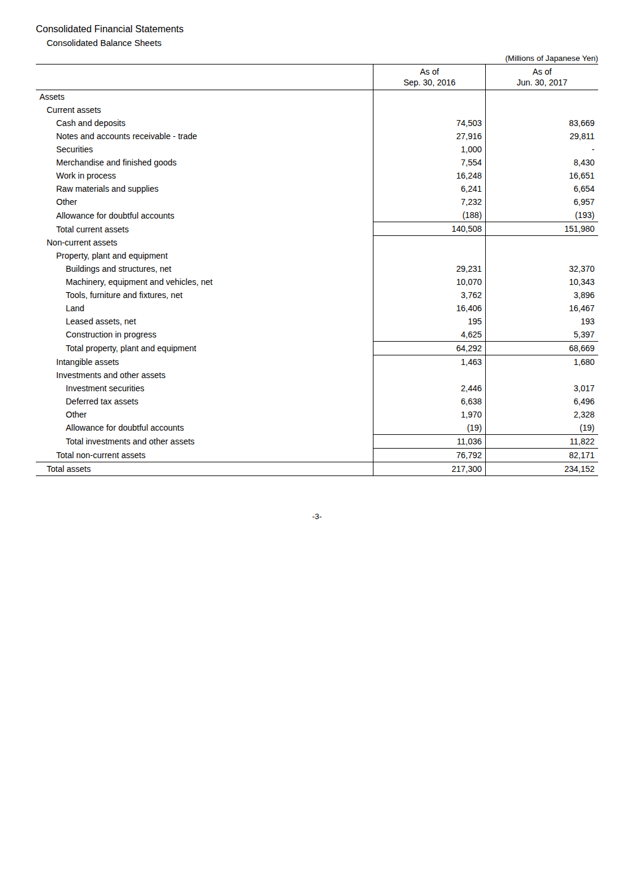Consolidated Financial Statements
Consolidated Balance Sheets
(Millions of Japanese Yen)
| | As of Sep. 30, 2016 | As of Jun. 30, 2017 |
| --- | --- | --- |
| Assets | | |
| Current assets | | |
| Cash and deposits | 74,503 | 83,669 |
| Notes and accounts receivable - trade | 27,916 | 29,811 |
| Securities | 1,000 | - |
| Merchandise and finished goods | 7,554 | 8,430 |
| Work in process | 16,248 | 16,651 |
| Raw materials and supplies | 6,241 | 6,654 |
| Other | 7,232 | 6,957 |
| Allowance for doubtful accounts | (188) | (193) |
| Total current assets | 140,508 | 151,980 |
| Non-current assets | | |
| Property, plant and equipment | | |
| Buildings and structures, net | 29,231 | 32,370 |
| Machinery, equipment and vehicles, net | 10,070 | 10,343 |
| Tools, furniture and fixtures, net | 3,762 | 3,896 |
| Land | 16,406 | 16,467 |
| Leased assets, net | 195 | 193 |
| Construction in progress | 4,625 | 5,397 |
| Total property, plant and equipment | 64,292 | 68,669 |
| Intangible assets | 1,463 | 1,680 |
| Investments and other assets | | |
| Investment securities | 2,446 | 3,017 |
| Deferred tax assets | 6,638 | 6,496 |
| Other | 1,970 | 2,328 |
| Allowance for doubtful accounts | (19) | (19) |
| Total investments and other assets | 11,036 | 11,822 |
| Total non-current assets | 76,792 | 82,171 |
| Total assets | 217,300 | 234,152 |
-3-